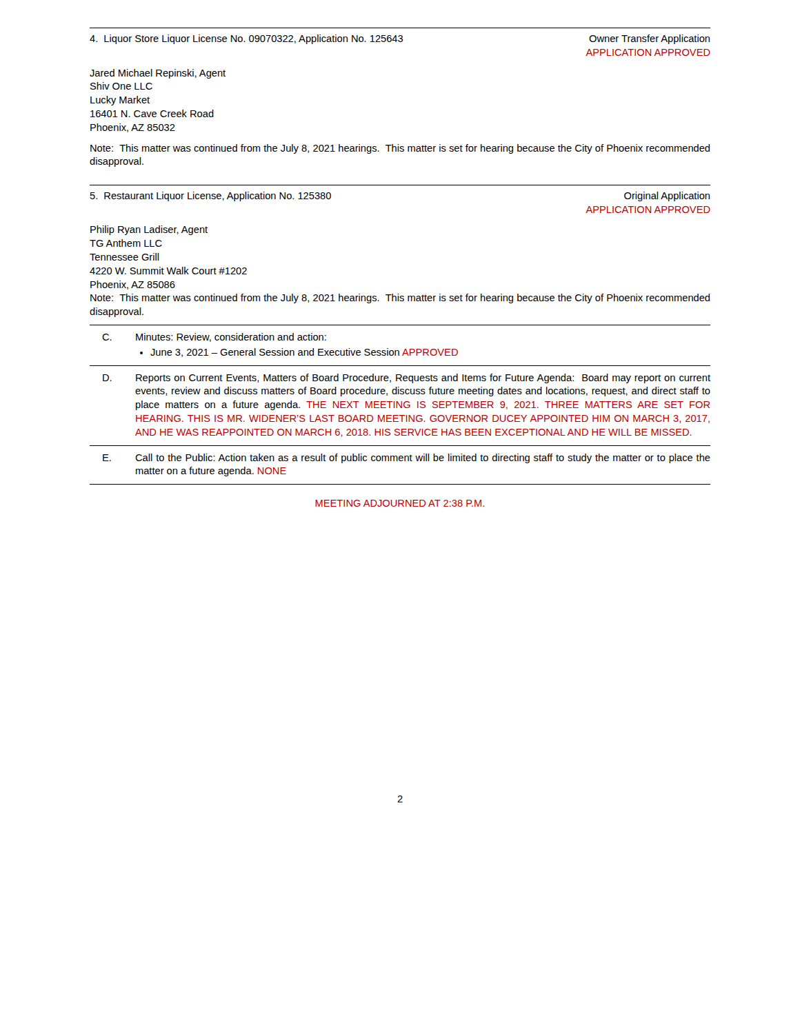4. Liquor Store Liquor License No. 09070322, Application No. 125643
Owner Transfer Application APPLICATION APPROVED
Jared Michael Repinski, Agent
Shiv One LLC
Lucky Market
16401 N. Cave Creek Road
Phoenix, AZ 85032
Note: This matter was continued from the July 8, 2021 hearings. This matter is set for hearing because the City of Phoenix recommended disapproval.
5. Restaurant Liquor License, Application No. 125380
Original Application APPLICATION APPROVED
Philip Ryan Ladiser, Agent
TG Anthem LLC
Tennessee Grill
4220 W. Summit Walk Court #1202
Phoenix, AZ 85086
Note: This matter was continued from the July 8, 2021 hearings. This matter is set for hearing because the City of Phoenix recommended disapproval.
C.
Minutes: Review, consideration and action:
June 3, 2021 – General Session and Executive Session APPROVED
D.
Reports on Current Events, Matters of Board Procedure, Requests and Items for Future Agenda: Board may report on current events, review and discuss matters of Board procedure, discuss future meeting dates and locations, request, and direct staff to place matters on a future agenda. THE NEXT MEETING IS SEPTEMBER 9, 2021. THREE MATTERS ARE SET FOR HEARING. THIS IS MR. WIDENER’S LAST BOARD MEETING. GOVERNOR DUCEY APPOINTED HIM ON MARCH 3, 2017, AND HE WAS REAPPOINTED ON MARCH 6, 2018. HIS SERVICE HAS BEEN EXCEPTIONAL AND HE WILL BE MISSED.
E.
Call to the Public: Action taken as a result of public comment will be limited to directing staff to study the matter or to place the matter on a future agenda. NONE
MEETING ADJOURNED AT 2:38 P.M.
2